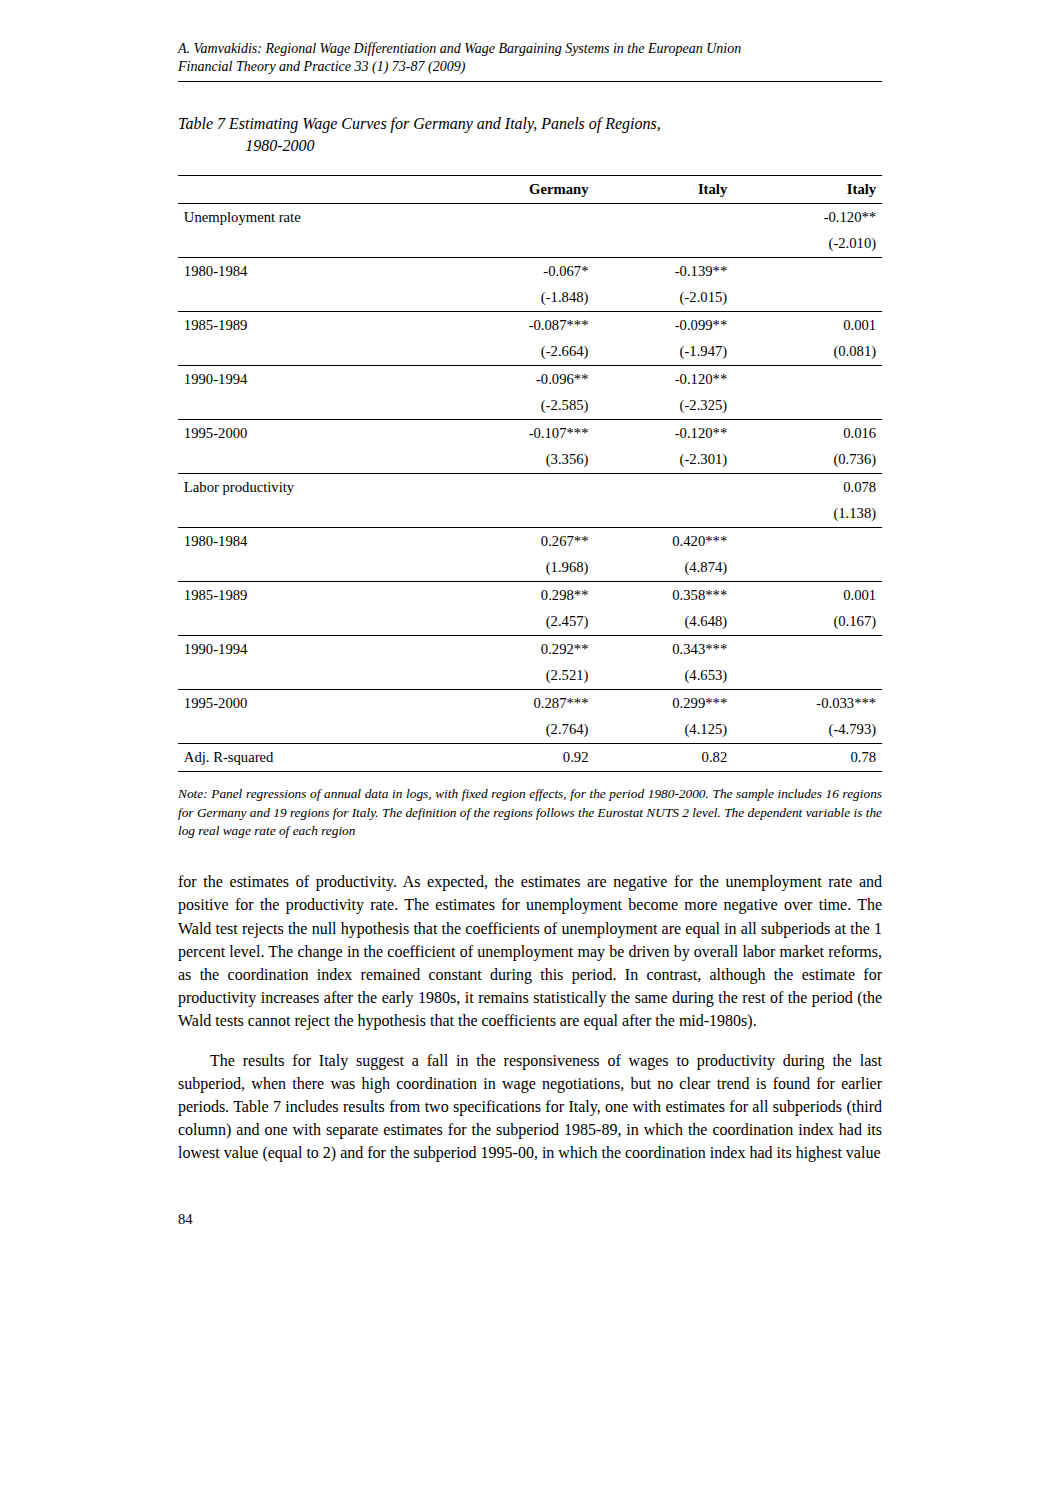A. Vamvakidis: Regional Wage Differentiation and Wage Bargaining Systems in the European Union
Financial Theory and Practice 33 (1) 73-87 (2009)
Table 7 Estimating Wage Curves for Germany and Italy, Panels of Regions, 1980-2000
| | Germany | Italy | Italy |
| --- | --- | --- | --- |
| Unemployment rate | | | -0.120** |
| | | | (-2.010) |
| 1980-1984 | -0.067* | -0.139** | |
| | (-1.848) | (-2.015) | |
| 1985-1989 | -0.087*** | -0.099** | 0.001 |
| | (-2.664) | (-1.947) | (0.081) |
| 1990-1994 | -0.096** | -0.120** | |
| | (-2.585) | (-2.325) | |
| 1995-2000 | -0.107*** | -0.120** | 0.016 |
| | (3.356) | (-2.301) | (0.736) |
| Labor productivity | | | 0.078 |
| | | | (1.138) |
| 1980-1984 | 0.267** | 0.420*** | |
| | (1.968) | (4.874) | |
| 1985-1989 | 0.298** | 0.358*** | 0.001 |
| | (2.457) | (4.648) | (0.167) |
| 1990-1994 | 0.292** | 0.343*** | |
| | (2.521) | (4.653) | |
| 1995-2000 | 0.287*** | 0.299*** | -0.033*** |
| | (2.764) | (4.125) | (-4.793) |
| Adj. R-squared | 0.92 | 0.82 | 0.78 |
Note: Panel regressions of annual data in logs, with fixed region effects, for the period 1980-2000. The sample includes 16 regions for Germany and 19 regions for Italy. The definition of the regions follows the Eurostat NUTS 2 level. The dependent variable is the log real wage rate of each region
for the estimates of productivity. As expected, the estimates are negative for the unemployment rate and positive for the productivity rate. The estimates for unemployment become more negative over time. The Wald test rejects the null hypothesis that the coefficients of unemployment are equal in all subperiods at the 1 percent level. The change in the coefficient of unemployment may be driven by overall labor market reforms, as the coordination index remained constant during this period. In contrast, although the estimate for productivity increases after the early 1980s, it remains statistically the same during the rest of the period (the Wald tests cannot reject the hypothesis that the coefficients are equal after the mid-1980s).
The results for Italy suggest a fall in the responsiveness of wages to productivity during the last subperiod, when there was high coordination in wage negotiations, but no clear trend is found for earlier periods. Table 7 includes results from two specifications for Italy, one with estimates for all subperiods (third column) and one with separate estimates for the subperiod 1985-89, in which the coordination index had its lowest value (equal to 2) and for the subperiod 1995-00, in which the coordination index had its highest value
84